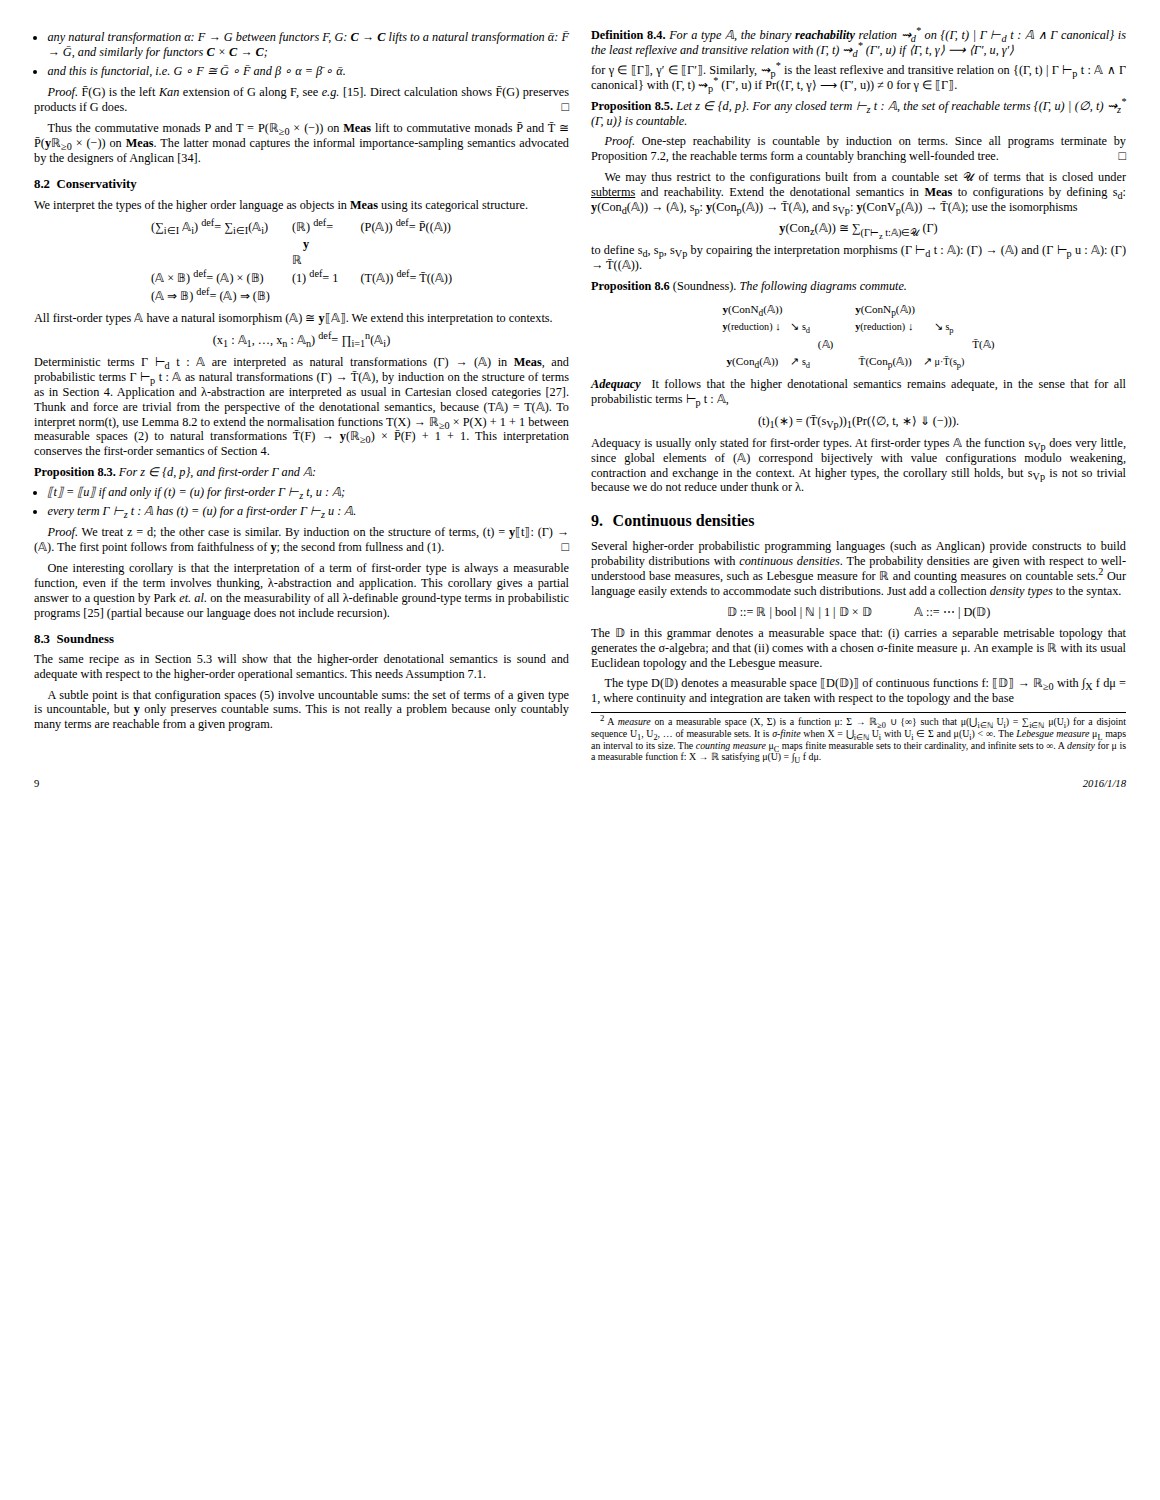any natural transformation α: F → G between functors F, G: C → C lifts to a natural transformation ᾱ: F̄ → Ḡ, and similarly for functors C × C → C;
and this is functorial, i.e. G ∘ F ≅ Ḡ ∘ F̄ and β ∘ α = β̄ ∘ ᾱ.
Proof. F̄(G) is the left Kan extension of G along F, see e.g. [15]. Direct calculation shows F̄(G) preserves products if G does. □
Thus the commutative monads P and T = P(ℝ≥0 × (−)) on Meas lift to commutative monads P̄ and T̄ ≅ P̄(y ℝ≥0 × (−)) on Meas. The latter monad captures the informal importance-sampling semantics advocated by the designers of Anglican [34].
8.2 Conservativity
We interpret the types of the higher order language as objects in Meas using its categorical structure.
(∑i∈I 𝔸i) def= ∑i∈I(𝔸i) (ℝ) def= y ℝ (P(𝔸)) def= P̄((𝔸))
(𝔸 × 𝔹) def= (𝔸) × (𝔹) (1) def= 1 (T(𝔸)) def= T̄((𝔸))
(𝔸 ⇒ 𝔹) def= (𝔸) ⇒ (𝔹)
All first-order types 𝔸 have a natural isomorphism (𝔸) ≅ y⟦𝔸⟧. We extend this interpretation to contexts.
(x1 : 𝔸1, …, xn : 𝔸n) def= ∏i=1n(𝔸i)
Deterministic terms Γ ⊢d t : 𝔸 are interpreted as natural transformations (Γ) → (𝔸) in Meas, and probabilistic terms Γ ⊢p t : 𝔸 as natural transformations (Γ) → T̄(𝔸), by induction on the structure of terms as in Section 4. Application and λ-abstraction are interpreted as usual in Cartesian closed categories [27]. Thunk and force are trivial from the perspective of the denotational semantics, because (T𝔸) = T(𝔸). To interpret norm(t), use Lemma 8.2 to extend the normalisation functions T(X) → ℝ≥0 × P(X) + 1 + 1 between measurable spaces (2) to natural transformations T̄(F) → y(ℝ≥0) × P̄(F) + 1 + 1. This interpretation conserves the first-order semantics of Section 4.
Proposition 8.3. For z ∈ {d, p}, and first-order Γ and 𝔸:
⟦t⟧ = ⟦u⟧ if and only if (t) = (u) for first-order Γ ⊢z t, u : 𝔸;
every term Γ ⊢z t : 𝔸 has (t) = (u) for a first-order Γ ⊢z u : 𝔸.
Proof. We treat z = d; the other case is similar. By induction on the structure of terms, (t) = y⟦t⟧: (Γ) → (𝔸). The first point follows from faithfulness of y; the second from fullness and (1). □
One interesting corollary is that the interpretation of a term of first-order type is always a measurable function, even if the term involves thunking, λ-abstraction and application. This corollary gives a partial answer to a question by Park et. al. on the measurability of all λ-definable ground-type terms in probabilistic programs [25] (partial because our language does not include recursion).
8.3 Soundness
The same recipe as in Section 5.3 will show that the higher-order denotational semantics is sound and adequate with respect to the higher-order operational semantics. This needs Assumption 7.1.
A subtle point is that configuration spaces (5) involve uncountable sums: the set of terms of a given type is uncountable, but y only preserves countable sums. This is not really a problem because only countably many terms are reachable from a given program.
Definition 8.4. For a type 𝔸, the binary reachability relation ⇝d* on {(Γ, t) | Γ ⊢d t : 𝔸 ∧ Γ canonical} is the least reflexive and transitive relation with (Γ, t) ⇝d* (Γ′, u) if ⟨Γ, t, γ⟩ ⟶ ⟨Γ′, u, γ′⟩
for γ ∈ ⟦Γ⟧, γ′ ∈ ⟦Γ′⟧. Similarly, ⇝p* is the least reflexive and transitive relation on {(Γ, t) | Γ ⊢p t : 𝔸 ∧ Γ canonical} with (Γ, t) ⇝p* (Γ′, u) if Pr(⟨Γ, t, γ⟩ ⟶ (Γ′, u)) ≠ 0 for γ ∈ ⟦Γ⟧.
Proposition 8.5. Let z ∈ {d, p}. For any closed term ⊢z t : 𝔸, the set of reachable terms {(Γ, u) | (∅, t) ⇝z* (Γ, u)} is countable.
Proof. One-step reachability is countable by induction on terms. Since all programs terminate by Proposition 7.2, the reachable terms form a countably branching well-founded tree. □
We may thus restrict to the configurations built from a countable set 𝒰 of terms that is closed under subterms and reachability. Extend the denotational semantics in Meas to configurations by defining sd: y(Cond(𝔸)) → (𝔸), sp: y(Conp(𝔸)) → T̄(𝔸), and sVp: y(ConVp(𝔸)) → T̄(𝔸); use the isomorphisms
y(Conz(𝔸)) ≅ ∑(Γ⊢z t:𝔸)∈𝒰 (Γ)
to define sd, sp, sVp by copairing the interpretation morphisms (Γ ⊢d t : 𝔸): (Γ) → (𝔸) and (Γ ⊢p u : 𝔸): (Γ) → T̄((𝔸)).
Proposition 8.6 (Soundness). The following diagrams commute.
| y (ConN d (𝔸)) | | | y (ConN p (𝔸)) | | |
| y (reduction) ↓ | ↘ s d | | y (reduction) ↓ | ↘ s p | |
| | | (𝔸) | | | T̄(𝔸) |
| y (Con d (𝔸)) | ↗ s d | | T̄(Con p (𝔸)) | ↗ μ·T̄(s p ) | |
Adequacy It follows that the higher denotational semantics remains adequate, in the sense that for all probabilistic terms ⊢p t : 𝔸,
(t)1(∗) = (T̄(sVp))1(Pr(⟨∅, t, ∗⟩ ⇓ (−))).
Adequacy is usually only stated for first-order types. At first-order types 𝔸 the function sVp does very little, since global elements of (𝔸) correspond bijectively with value configurations modulo weakening, contraction and exchange in the context. At higher types, the corollary still holds, but sVp is not so trivial because we do not reduce under thunk or λ.
9. Continuous densities
Several higher-order probabilistic programming languages (such as Anglican) provide constructs to build probability distributions with continuous densities. The probability densities are given with respect to well-understood base measures, such as Lebesgue measure for ℝ and counting measures on countable sets.2 Our language easily extends to accommodate such distributions. Just add a collection density types to the syntax.
𝔻 ::= ℝ | bool | ℕ | 1 | 𝔻 × 𝔻 𝔸 ::= ⋯ | D(𝔻)
The 𝔻 in this grammar denotes a measurable space that: (i) carries a separable metrisable topology that generates the σ-algebra; and that (ii) comes with a chosen σ-finite measure μ. An example is ℝ with its usual Euclidean topology and the Lebesgue measure.
The type D(𝔻) denotes a measurable space ⟦D(𝔻)⟧ of continuous functions f: ⟦𝔻⟧ → ℝ≥0 with ∫X f dμ = 1, where continuity and integration are taken with respect to the topology and the base
2 A measure on a measurable space (X, Σ) is a function μ: Σ → ℝ≥0 ∪ {∞} such that μ(⋃i∈ℕ Ui) = ∑i∈ℕ μ(Ui) for a disjoint sequence U1, U2, … of measurable sets. It is σ-finite when X = ⋃i∈ℕ Ui with Ui ∈ Σ and μ(Ui) < ∞. The Lebesgue measure μL maps an interval to its size. The counting measure μC maps finite measurable sets to their cardinality, and infinite sets to ∞. A density for μ is a measurable function f: X → ℝ satisfying μ(U) = ∫U f dμ.
9 2016/1/18